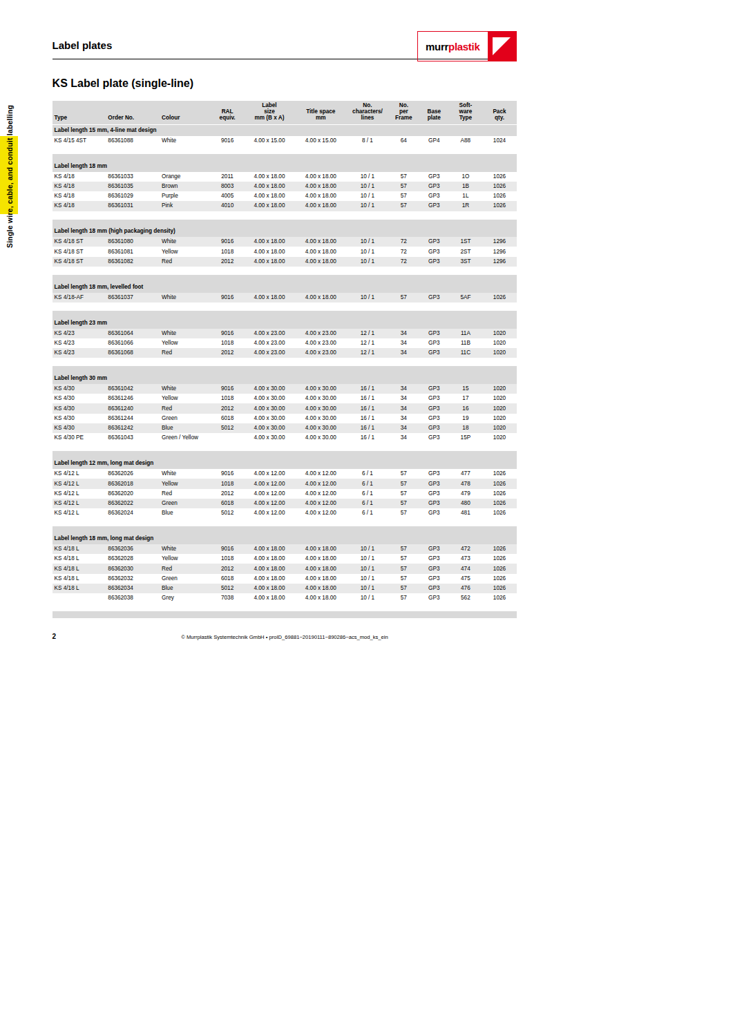Single wire, cable, and conduit labelling
Label plates
murrplastik
KS Label plate (single-line)
| Type | Order No. | Colour | RAL equiv. | Label size mm (B x A) | Title space mm | No. characters/ lines | No. per Frame | Base plate | Soft- ware Type | Pack qty. |
| --- | --- | --- | --- | --- | --- | --- | --- | --- | --- | --- |
| Label length 15 mm, 4-line mat design |
| KS 4/15 4ST | 86361088 | White | 9016 | 4.00 x 15.00 | 4.00 x 15.00 | 8 / 1 | 64 | GP4 | A88 | 1024 |
| Label length 18 mm |
| KS 4/18 | 86361033 | Orange | 2011 | 4.00 x 18.00 | 4.00 x 18.00 | 10 / 1 | 57 | GP3 | 1O | 1026 |
| KS 4/18 | 86361035 | Brown | 8003 | 4.00 x 18.00 | 4.00 x 18.00 | 10 / 1 | 57 | GP3 | 1B | 1026 |
| KS 4/18 | 86361029 | Purple | 4005 | 4.00 x 18.00 | 4.00 x 18.00 | 10 / 1 | 57 | GP3 | 1L | 1026 |
| KS 4/18 | 86361031 | Pink | 4010 | 4.00 x 18.00 | 4.00 x 18.00 | 10 / 1 | 57 | GP3 | 1R | 1026 |
| Label length 18 mm (high packaging density) |
| KS 4/18 ST | 86361080 | White | 9016 | 4.00 x 18.00 | 4.00 x 18.00 | 10 / 1 | 72 | GP3 | 1ST | 1296 |
| KS 4/18 ST | 86361081 | Yellow | 1018 | 4.00 x 18.00 | 4.00 x 18.00 | 10 / 1 | 72 | GP3 | 2ST | 1296 |
| KS 4/18 ST | 86361082 | Red | 2012 | 4.00 x 18.00 | 4.00 x 18.00 | 10 / 1 | 72 | GP3 | 3ST | 1296 |
| Label length 18 mm, levelled foot |
| KS 4/18-AF | 86361037 | White | 9016 | 4.00 x 18.00 | 4.00 x 18.00 | 10 / 1 | 57 | GP3 | 5AF | 1026 |
| Label length 23 mm |
| KS 4/23 | 86361064 | White | 9016 | 4.00 x 23.00 | 4.00 x 23.00 | 12 / 1 | 34 | GP3 | 11A | 1020 |
| KS 4/23 | 86361066 | Yellow | 1018 | 4.00 x 23.00 | 4.00 x 23.00 | 12 / 1 | 34 | GP3 | 11B | 1020 |
| KS 4/23 | 86361068 | Red | 2012 | 4.00 x 23.00 | 4.00 x 23.00 | 12 / 1 | 34 | GP3 | 11C | 1020 |
| Label length 30 mm |
| KS 4/30 | 86361042 | White | 9016 | 4.00 x 30.00 | 4.00 x 30.00 | 16 / 1 | 34 | GP3 | 15 | 1020 |
| KS 4/30 | 86361246 | Yellow | 1018 | 4.00 x 30.00 | 4.00 x 30.00 | 16 / 1 | 34 | GP3 | 17 | 1020 |
| KS 4/30 | 86361240 | Red | 2012 | 4.00 x 30.00 | 4.00 x 30.00 | 16 / 1 | 34 | GP3 | 16 | 1020 |
| KS 4/30 | 86361244 | Green | 6018 | 4.00 x 30.00 | 4.00 x 30.00 | 16 / 1 | 34 | GP3 | 19 | 1020 |
| KS 4/30 | 86361242 | Blue | 5012 | 4.00 x 30.00 | 4.00 x 30.00 | 16 / 1 | 34 | GP3 | 18 | 1020 |
| KS 4/30 PE | 86361043 | Green / Yellow | | 4.00 x 30.00 | 4.00 x 30.00 | 16 / 1 | 34 | GP3 | 15P | 1020 |
| Label length 12 mm, long mat design |
| KS 4/12 L | 86362026 | White | 9016 | 4.00 x 12.00 | 4.00 x 12.00 | 6 / 1 | 57 | GP3 | 477 | 1026 |
| KS 4/12 L | 86362018 | Yellow | 1018 | 4.00 x 12.00 | 4.00 x 12.00 | 6 / 1 | 57 | GP3 | 478 | 1026 |
| KS 4/12 L | 86362020 | Red | 2012 | 4.00 x 12.00 | 4.00 x 12.00 | 6 / 1 | 57 | GP3 | 479 | 1026 |
| KS 4/12 L | 86362022 | Green | 6018 | 4.00 x 12.00 | 4.00 x 12.00 | 6 / 1 | 57 | GP3 | 480 | 1026 |
| KS 4/12 L | 86362024 | Blue | 5012 | 4.00 x 12.00 | 4.00 x 12.00 | 6 / 1 | 57 | GP3 | 481 | 1026 |
| Label length 18 mm, long mat design |
| KS 4/18 L | 86362036 | White | 9016 | 4.00 x 18.00 | 4.00 x 18.00 | 10 / 1 | 57 | GP3 | 472 | 1026 |
| KS 4/18 L | 86362028 | Yellow | 1018 | 4.00 x 18.00 | 4.00 x 18.00 | 10 / 1 | 57 | GP3 | 473 | 1026 |
| KS 4/18 L | 86362030 | Red | 2012 | 4.00 x 18.00 | 4.00 x 18.00 | 10 / 1 | 57 | GP3 | 474 | 1026 |
| KS 4/18 L | 86362032 | Green | 6018 | 4.00 x 18.00 | 4.00 x 18.00 | 10 / 1 | 57 | GP3 | 475 | 1026 |
| KS 4/18 L | 86362034 | Blue | 5012 | 4.00 x 18.00 | 4.00 x 18.00 | 10 / 1 | 57 | GP3 | 476 | 1026 |
| | 86362038 | Grey | 7038 | 4.00 x 18.00 | 4.00 x 18.00 | 10 / 1 | 57 | GP3 | 562 | 1026 |
2
© Murrplastik Systemtechnik GmbH • proID_69881~20190111~890286~acs_mod_ks_ein